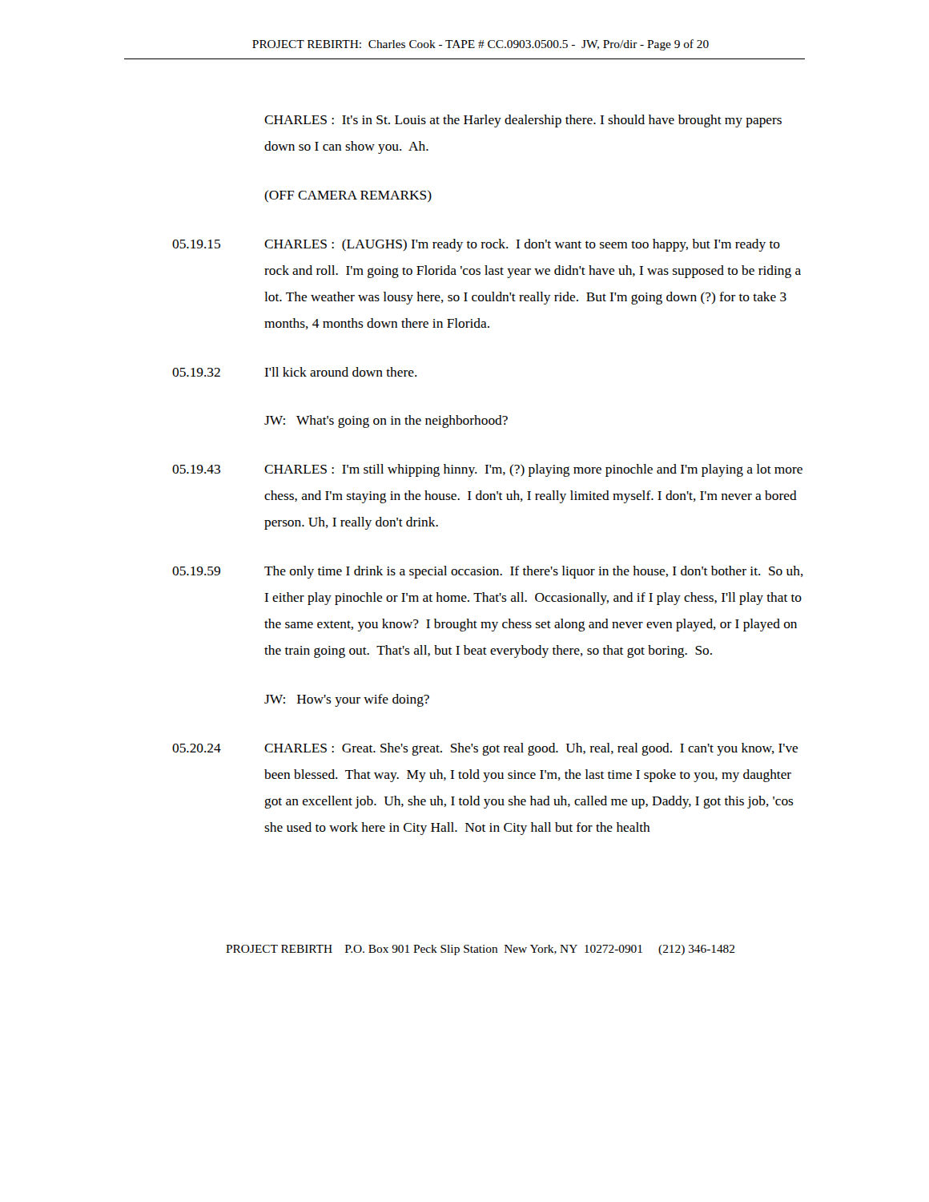PROJECT REBIRTH: Charles Cook - TAPE # CC.0903.0500.5 - JW, Pro/dir - Page 9 of 20
CHARLES : It's in St. Louis at the Harley dealership there. I should have brought my papers down so I can show you. Ah.
(OFF CAMERA REMARKS)
05.19.15
CHARLES : (LAUGHS) I'm ready to rock. I don't want to seem too happy, but I'm ready to rock and roll. I'm going to Florida 'cos last year we didn't have uh, I was supposed to be riding a lot. The weather was lousy here, so I couldn't really ride. But I'm going down (?) for to take 3 months, 4 months down there in Florida.
05.19.32
I'll kick around down there.
JW: What's going on in the neighborhood?
05.19.43
CHARLES : I'm still whipping hinny. I'm, (?) playing more pinochle and I'm playing a lot more chess, and I'm staying in the house. I don't uh, I really limited myself. I don't, I'm never a bored person. Uh, I really don't drink.
05.19.59
The only time I drink is a special occasion. If there's liquor in the house, I don't bother it. So uh, I either play pinochle or I'm at home. That's all. Occasionally, and if I play chess, I'll play that to the same extent, you know? I brought my chess set along and never even played, or I played on the train going out. That's all, but I beat everybody there, so that got boring. So.
JW: How's your wife doing?
05.20.24
CHARLES : Great. She's great. She's got real good. Uh, real, real good. I can't you know, I've been blessed. That way. My uh, I told you since I'm, the last time I spoke to you, my daughter got an excellent job. Uh, she uh, I told you she had uh, called me up, Daddy, I got this job, 'cos she used to work here in City Hall. Not in City hall but for the health
PROJECT REBIRTH P.O. Box 901 Peck Slip Station New York, NY 10272-0901 (212) 346-1482